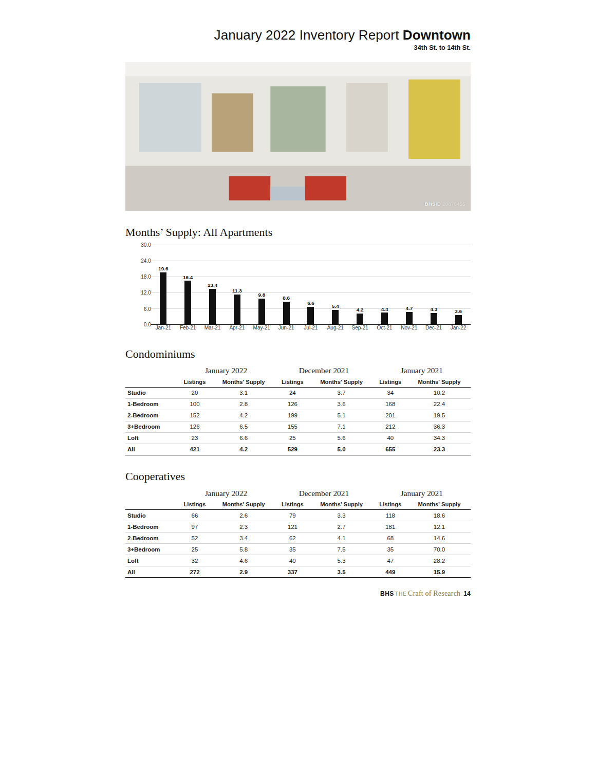January 2022 Inventory Report Downtown
34th St. to 14th St.
BHSID 20876455
Months’ Supply: All Apartments
| 30.0 24.0 18.0 12.0 6.0 0.0 | 19.6 16.4 13.4 11.3 9.8 8.6 6.6 5.4 4.2 4.4 4.7 4.3 3.6 |
| | / Jan-21 / Feb-21 / Mar-21 / Apr-21 / May-21 / Jun-21 / Jul-21 / Aug-21 / Sep-21 / Oct-21 / Nov-21 / Dec-21 / Jan-22 / |
Condominiums
| | January 2022 | December 2021 | January 2021 |
| --- | --- | --- | --- |
| | Listings | Months' Supply | Listings | Months' Supply | Listings | Months' Supply |
| Studio | 20 | 3.1 | 24 | 3.7 | 34 | 10.2 |
| 1-Bedroom | 100 | 2.8 | 126 | 3.6 | 168 | 22.4 |
| 2-Bedroom | 152 | 4.2 | 199 | 5.1 | 201 | 19.5 |
| 3+Bedroom | 126 | 6.5 | 155 | 7.1 | 212 | 36.3 |
| Loft | 23 | 6.6 | 25 | 5.6 | 40 | 34.3 |
| All | 421 | 4.2 | 529 | 5.0 | 655 | 23.3 |
Cooperatives
| | January 2022 | December 2021 | January 2021 |
| --- | --- | --- | --- |
| | Listings | Months' Supply | Listings | Months' Supply | Listings | Months' Supply |
| Studio | 66 | 2.6 | 79 | 3.3 | 118 | 18.6 |
| 1-Bedroom | 97 | 2.3 | 121 | 2.7 | 181 | 12.1 |
| 2-Bedroom | 52 | 3.4 | 62 | 4.1 | 68 | 14.6 |
| 3+Bedroom | 25 | 5.8 | 35 | 7.5 | 35 | 70.0 |
| Loft | 32 | 4.6 | 40 | 5.3 | 47 | 28.2 |
| All | 272 | 2.9 | 337 | 3.5 | 449 | 15.9 |
BHS THE Craft of Research 14